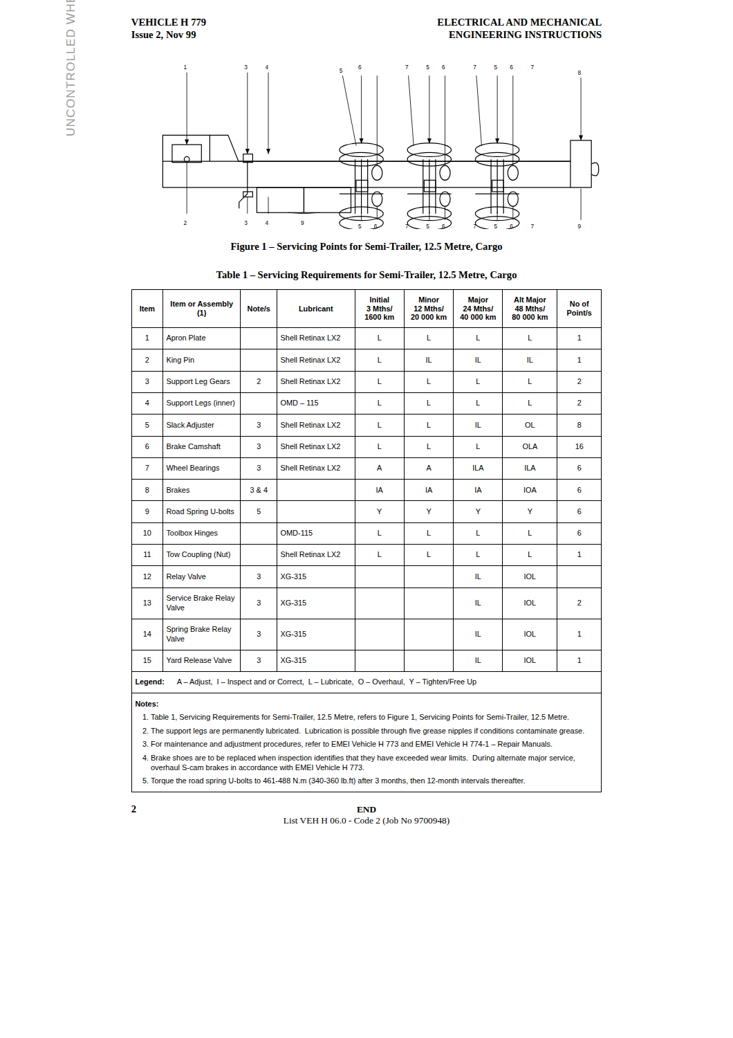UNCONTROLLED WHEN PRINTED
VEHICLE H 779
Issue 2, Nov 99
ELECTRICAL AND MECHANICAL
ENGINEERING INSTRUCTIONS
1 3 4 5 6 7 5 6 7 5 6 7 8 2 3 4 9 5 6 7 5 6 7 5 6 7 9
Figure 1 – Servicing Points for Semi-Trailer, 12.5 Metre, Cargo
Table 1 – Servicing Requirements for Semi-Trailer, 12.5 Metre, Cargo
| Item | Item or Assembly (1) | Note/s | Lubricant | Initial 3 Mths/ 1600 km | Minor 12 Mths/ 20 000 km | Major 24 Mths/ 40 000 km | Alt Major 48 Mths/ 80 000 km | No of Point/s |
| --- | --- | --- | --- | --- | --- | --- | --- | --- |
| 1 | Apron Plate | | Shell Retinax LX2 | L | L | L | L | 1 |
| 2 | King Pin | | Shell Retinax LX2 | L | IL | IL | IL | 1 |
| 3 | Support Leg Gears | 2 | Shell Retinax LX2 | L | L | L | L | 2 |
| 4 | Support Legs (inner) | | OMD – 115 | L | L | L | L | 2 |
| 5 | Slack Adjuster | 3 | Shell Retinax LX2 | L | L | IL | OL | 8 |
| 6 | Brake Camshaft | 3 | Shell Retinax LX2 | L | L | L | OLA | 16 |
| 7 | Wheel Bearings | 3 | Shell Retinax LX2 | A | A | ILA | ILA | 6 |
| 8 | Brakes | 3 & 4 | | IA | IA | IA | IOA | 6 |
| 9 | Road Spring U-bolts | 5 | | Y | Y | Y | Y | 6 |
| 10 | Toolbox Hinges | | OMD-115 | L | L | L | L | 6 |
| 11 | Tow Coupling (Nut) | | Shell Retinax LX2 | L | L | L | L | 1 |
| 12 | Relay Valve | 3 | XG-315 | | | IL | IOL | |
| 13 | Service Brake Relay Valve | 3 | XG-315 | | | IL | IOL | 2 |
| 14 | Spring Brake Relay Valve | 3 | XG-315 | | | IL | IOL | 1 |
| 15 | Yard Release Valve | 3 | XG-315 | | | IL | IOL | 1 |
| Legend: A – Adjust, I – Inspect and or Correct, L – Lubricate, O – Overhaul, Y – Tighten/Free Up |
| Notes: Table 1, Servicing Requirements for Semi-Trailer, 12.5 Metre, refers to Figure 1, Servicing Points for Semi-Trailer, 12.5 Metre. The support legs are permanently lubricated. Lubrication is possible through five grease nipples if conditions contaminate grease. For maintenance and adjustment procedures, refer to EMEI Vehicle H 773 and EMEI Vehicle H 774-1 – Repair Manuals. Brake shoes are to be replaced when inspection identifies that they have exceeded wear limits. During alternate major service, overhaul S-cam brakes in accordance with EMEI Vehicle H 773. Torque the road spring U-bolts to 461-488 N.m (340-360 lb.ft) after 3 months, then 12-month intervals thereafter. |
2
END
List VEH H 06.0 - Code 2 (Job No 9700948)